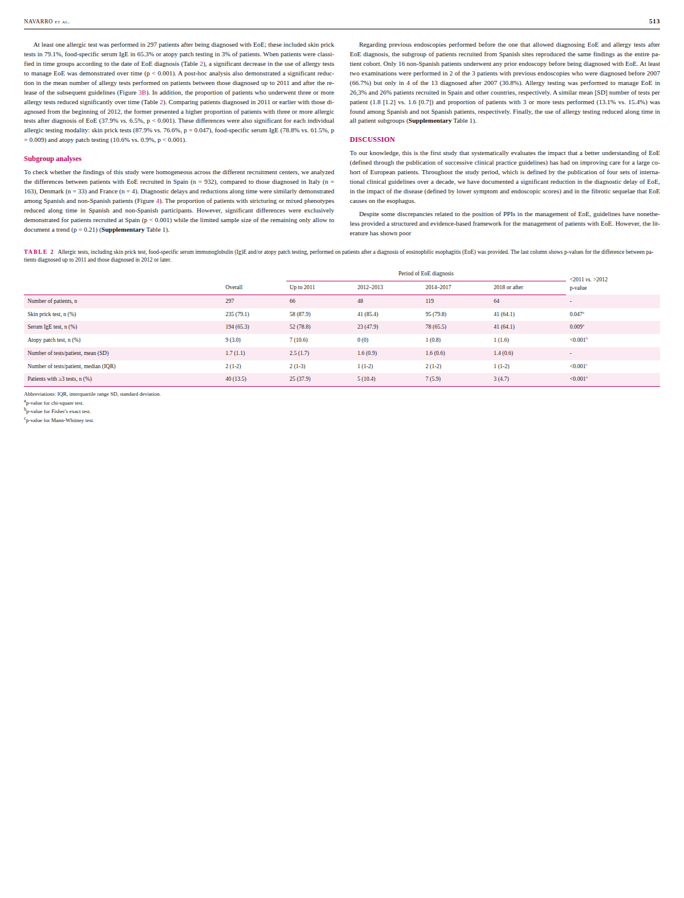NAVARRO et al.
513
At least one allergic test was performed in 297 patients after being diagnosed with EoE; these included skin prick tests in 79.1%, food-specific serum IgE in 65.3% or atopy patch testing in 3% of patients. When patients were classified in time groups according to the date of EoE diagnosis (Table 2), a significant decrease in the use of allergy tests to manage EoE was demonstrated over time (p < 0.001). A post-hoc analysis also demonstrated a significant reduction in the mean number of allergy tests performed on patients between those diagnosed up to 2011 and after the release of the subsequent guidelines (Figure 3B). In addition, the proportion of patients who underwent three or more allergy tests reduced significantly over time (Table 2). Comparing patients diagnosed in 2011 or earlier with those diagnosed from the beginning of 2012, the former presented a higher proportion of patients with three or more allergic tests after diagnosis of EoE (37.9% vs. 6.5%, p < 0.001). These differences were also significant for each individual allergic testing modality: skin prick tests (87.9% vs. 76.6%, p = 0.047), food-specific serum IgE (78.8% vs. 61.5%, p = 0.009) and atopy patch testing (10.6% vs. 0.9%, p < 0.001).
Subgroup analyses
To check whether the findings of this study were homogeneous across the different recruitment centers, we analyzed the differences between patients with EoE recruited in Spain (n = 932), compared to those diagnosed in Italy (n = 163), Denmark (n = 33) and France (n = 4). Diagnostic delays and reductions along time were similarly demonstrated among Spanish and non-Spanish patients (Figure 4). The proportion of patients with stricturing or mixed phenotypes reduced along time in Spanish and non-Spanish participants. However, significant differences were exclusively demonstrated for patients recruited at Spain (p < 0.001) while the limited sample size of the remaining only allow to document a trend (p = 0.21) (Supplementary Table 1).
Regarding previous endoscopies performed before the one that allowed diagnosing EoE and allergy tests after EoE diagnosis, the subgroup of patients recruited from Spanish sites reproduced the same findings as the entire patient cohort. Only 16 non-Spanish patients underwent any prior endoscopy before being diagnosed with EoE. At least two examinations were performed in 2 of the 3 patients with previous endoscopies who were diagnosed before 2007 (66.7%) but only in 4 of the 13 diagnosed after 2007 (30.8%). Allergy testing was performed to manage EoE in 26,3% and 26% patients recruited in Spain and other countries, respectively. A similar mean [SD] number of tests per patient (1.8 [1.2] vs. 1.6 [0.7]) and proportion of patients with 3 or more tests performed (13.1% vs. 15.4%) was found among Spanish and not Spanish patients, respectively. Finally, the use of allergy testing reduced along time in all patient subgroups (Supplementary Table 1).
Discussion
To our knowledge, this is the first study that systematically evaluates the impact that a better understanding of EoE (defined through the publication of successive clinical practice guidelines) has had on improving care for a large cohort of European patients. Throughout the study period, which is defined by the publication of four sets of international clinical guidelines over a decade, we have documented a significant reduction in the diagnostic delay of EoE, in the impact of the disease (defined by lower symptom and endoscopic scores) and in the fibrotic sequelae that EoE causes on the esophagus.
Despite some discrepancies related to the position of PPIs in the management of EoE, guidelines have nonetheless provided a structured and evidence-based framework for the management of patients with EoE. However, the literature has shown poor
TABLE 2 Allergic tests, including skin prick test, food-specific serum immunoglobulin (Ig)E and/or atopy patch testing, performed on patients after a diagnosis of eosinophilic esophagitis (EoE) was provided. The last column shows p-values for the difference between patients diagnosed up to 2011 and those diagnosed in 2012 or later.
| | | Period of EoE diagnosis | <2011 vs. >2012 p-value |
| --- | --- | --- | --- |
| | Overall | Up to 2011 | 2012–2013 | 2014–2017 | 2018 or after |
| Number of patients, n | 297 | 66 | 48 | 119 | 64 | - |
| Skin prick test, n (%) | 235 (79.1) | 58 (87.9) | 41 (85.4) | 95 (79.8) | 41 (64.1) | 0.047 a |
| Serum IgE test, n (%) | 194 (65.3) | 52 (78.8) | 23 (47.9) | 78 (65.5) | 41 (64.1) | 0.009 a |
| Atopy patch test, n (%) | 9 (3.0) | 7 (10.6) | 0 (0) | 1 (0.8) | 1 (1.6) | <0.001 b |
| Number of tests/patient, mean (SD) | 1.7 (1.1) | 2.5 (1.7) | 1.6 (0.9) | 1.6 (0.6) | 1.4 (0.6) | - |
| Number of tests/patient, median (IQR) | 2 (1-2) | 2 (1-3) | 1 (1-2) | 2 (1-2) | 1 (1-2) | <0.001 c |
| Patients with ≥3 tests, n (%) | 40 (13.5) | 25 (37.9) | 5 (10.4) | 7 (5.9) | 3 (4.7) | <0.001 a |
Abbreviations: IQR, interquartile range SD, standard deviation.
ap-value for chi-square test.
bp-value for Fisher's exact test.
cp-value for Mann-Whitney test.